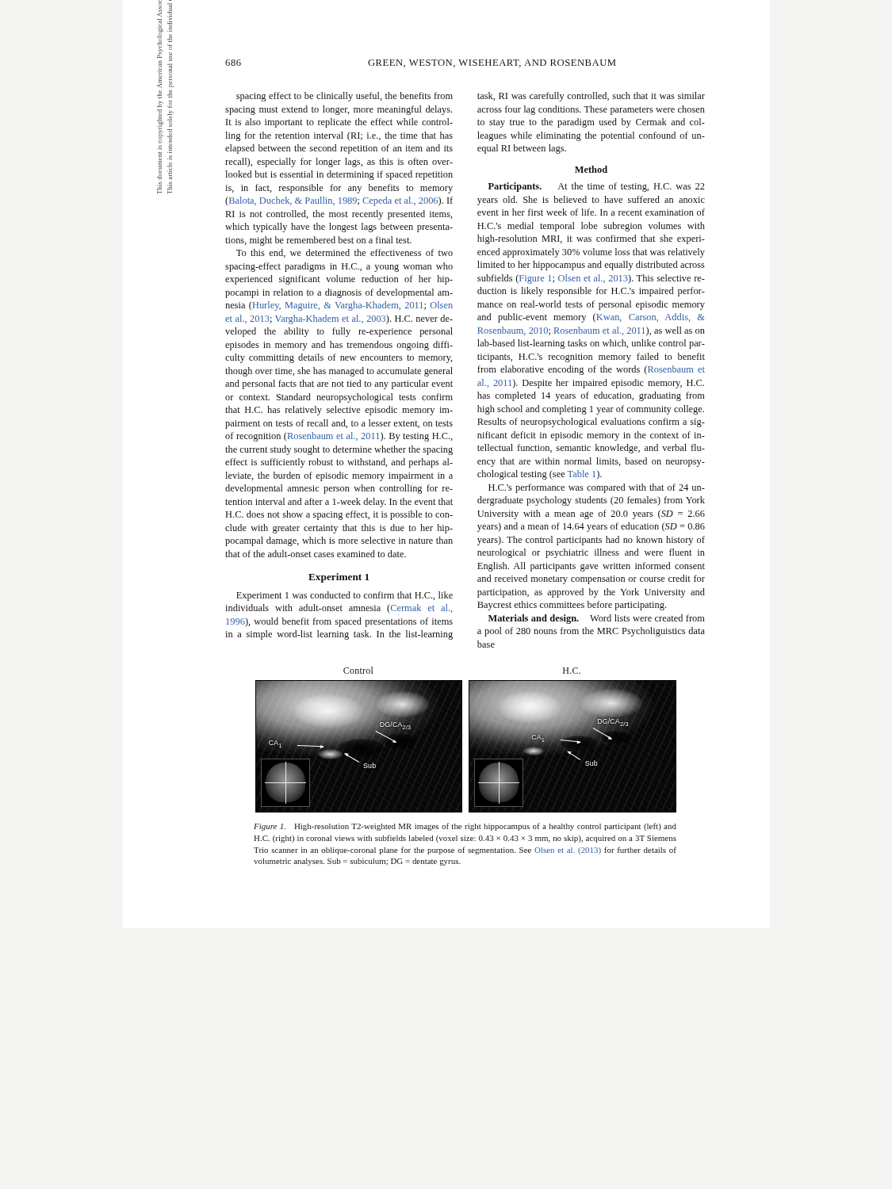686 GREEN, WESTON, WISEHEART, AND ROSENBAUM
This document is copyrighted by the American Psychological Association or one of its allied publishers. This article is intended solely for the personal use of the individual user and is not to be disseminated broadly.
spacing effect to be clinically useful, the benefits from spacing must extend to longer, more meaningful delays. It is also important to replicate the effect while controlling for the retention interval (RI; i.e., the time that has elapsed between the second repetition of an item and its recall), especially for longer lags, as this is often overlooked but is essential in determining if spaced repetition is, in fact, responsible for any benefits to memory (Balota, Duchek, & Paullin, 1989; Cepeda et al., 2006). If RI is not controlled, the most recently presented items, which typically have the longest lags between presentations, might be remembered best on a final test.
To this end, we determined the effectiveness of two spacing-effect paradigms in H.C., a young woman who experienced significant volume reduction of her hippocampi in relation to a diagnosis of developmental amnesia (Hurley, Maguire, & Vargha-Khadem, 2011; Olsen et al., 2013; Vargha-Khadem et al., 2003). H.C. never developed the ability to fully re-experience personal episodes in memory and has tremendous ongoing difficulty committing details of new encounters to memory, though over time, she has managed to accumulate general and personal facts that are not tied to any particular event or context. Standard neuropsychological tests confirm that H.C. has relatively selective episodic memory impairment on tests of recall and, to a lesser extent, on tests of recognition (Rosenbaum et al., 2011). By testing H.C., the current study sought to determine whether the spacing effect is sufficiently robust to withstand, and perhaps alleviate, the burden of episodic memory impairment in a developmental amnesic person when controlling for retention interval and after a 1-week delay. In the event that H.C. does not show a spacing effect, it is possible to conclude with greater certainty that this is due to her hippocampal damage, which is more selective in nature than that of the adult-onset cases examined to date.
Experiment 1
Experiment 1 was conducted to confirm that H.C., like individuals with adult-onset amnesia (Cermak et al., 1996), would benefit from spaced presentations of items in a simple word-list learning task. In the list-learning task, RI was carefully controlled, such that it was similar across four lag conditions. These parameters were chosen to stay true to the paradigm used by Cermak and colleagues while eliminating the potential confound of unequal RI between lags.
Method
Participants. At the time of testing, H.C. was 22 years old. She is believed to have suffered an anoxic event in her first week of life. In a recent examination of H.C.'s medial temporal lobe subregion volumes with high-resolution MRI, it was confirmed that she experienced approximately 30% volume loss that was relatively limited to her hippocampus and equally distributed across subfields (Figure 1; Olsen et al., 2013). This selective reduction is likely responsible for H.C.'s impaired performance on real-world tests of personal episodic memory and public-event memory (Kwan, Carson, Addis, & Rosenbaum, 2010; Rosenbaum et al., 2011), as well as on lab-based list-learning tasks on which, unlike control participants, H.C.'s recognition memory failed to benefit from elaborative encoding of the words (Rosenbaum et al., 2011). Despite her impaired episodic memory, H.C. has completed 14 years of education, graduating from high school and completing 1 year of community college. Results of neuropsychological evaluations confirm a significant deficit in episodic memory in the context of intellectual function, semantic knowledge, and verbal fluency that are within normal limits, based on neuropsychological testing (see Table 1).
H.C.'s performance was compared with that of 24 undergraduate psychology students (20 females) from York University with a mean age of 20.0 years (SD = 2.66 years) and a mean of 14.64 years of education (SD = 0.86 years). The control participants had no known history of neurological or psychiatric illness and were fluent in English. All participants gave written informed consent and received monetary compensation or course credit for participation, as approved by the York University and Baycrest ethics committees before participating.
Materials and design. Word lists were created from a pool of 280 nouns from the MRC Psycholiguistics data base
Control
DG/CA2/3
CA1
Sub
H.C.
DG/CA2/3
CA1
Sub
Figure 1. High-resolution T2-weighted MR images of the right hippocampus of a healthy control participant (left) and H.C. (right) in coronal views with subfields labeled (voxel size: 0.43 × 0.43 × 3 mm, no skip), acquired on a 3T Siemens Trio scanner in an oblique-coronal plane for the purpose of segmentation. See Olsen et al. (2013) for further details of volumetric analyses. Sub = subiculum; DG = dentate gyrus.